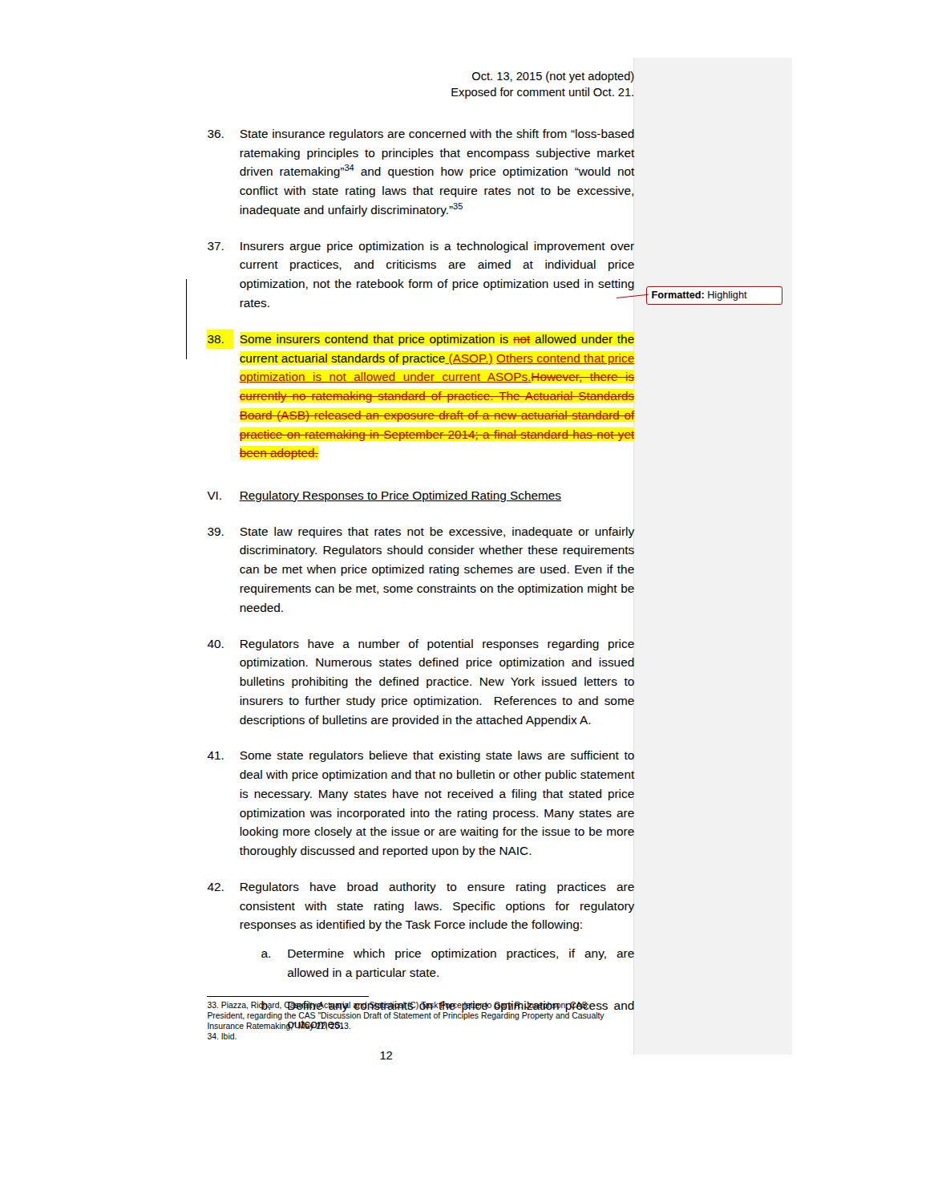Oct. 13, 2015 (not yet adopted)
Exposed for comment until Oct. 21.
36. State insurance regulators are concerned with the shift from “loss-based ratemaking principles to principles that encompass subjective market driven ratemaking”34 and question how price optimization “would not conflict with state rating laws that require rates not to be excessive, inadequate and unfairly discriminatory.”35
37. Insurers argue price optimization is a technological improvement over current practices, and criticisms are aimed at individual price optimization, not the ratebook form of price optimization used in setting rates.
38. Some insurers contend that price optimization is not allowed under the current actuarial standards of practice (ASOP.) Others contend that price optimization is not allowed under current ASOPs. However, there is currently no ratemaking standard of practice. The Actuarial Standards Board (ASB) released an exposure draft of a new actuarial standard of practice on ratemaking in September 2014; a final standard has not yet been adopted.
VI. Regulatory Responses to Price Optimized Rating Schemes
39. State law requires that rates not be excessive, inadequate or unfairly discriminatory. Regulators should consider whether these requirements can be met when price optimized rating schemes are used. Even if the requirements can be met, some constraints on the optimization might be needed.
40. Regulators have a number of potential responses regarding price optimization. Numerous states defined price optimization and issued bulletins prohibiting the defined practice. New York issued letters to insurers to further study price optimization. References to and some descriptions of bulletins are provided in the attached Appendix A.
41. Some state regulators believe that existing state laws are sufficient to deal with price optimization and that no bulletin or other public statement is necessary. Many states have not received a filing that stated price optimization was incorporated into the rating process. Many states are looking more closely at the issue or are waiting for the issue to be more thoroughly discussed and reported upon by the NAIC.
42. Regulators have broad authority to ensure rating practices are consistent with state rating laws. Specific options for regulatory responses as identified by the Task Force include the following:
a. Determine which price optimization practices, if any, are allowed in a particular state.
b. Define any constraints on the price optimization process and outcomes.
Formatted: Highlight
33. Piazza, Richard, Casualty Actuarial and Statistical (C) Task Force letter to Gary R. Josephson, CAS President, regarding the CAS "Discussion Draft of Statement of Principles Regarding Property and Casualty Insurance Ratemaking," May 22, 2013.
34. Ibid.
12